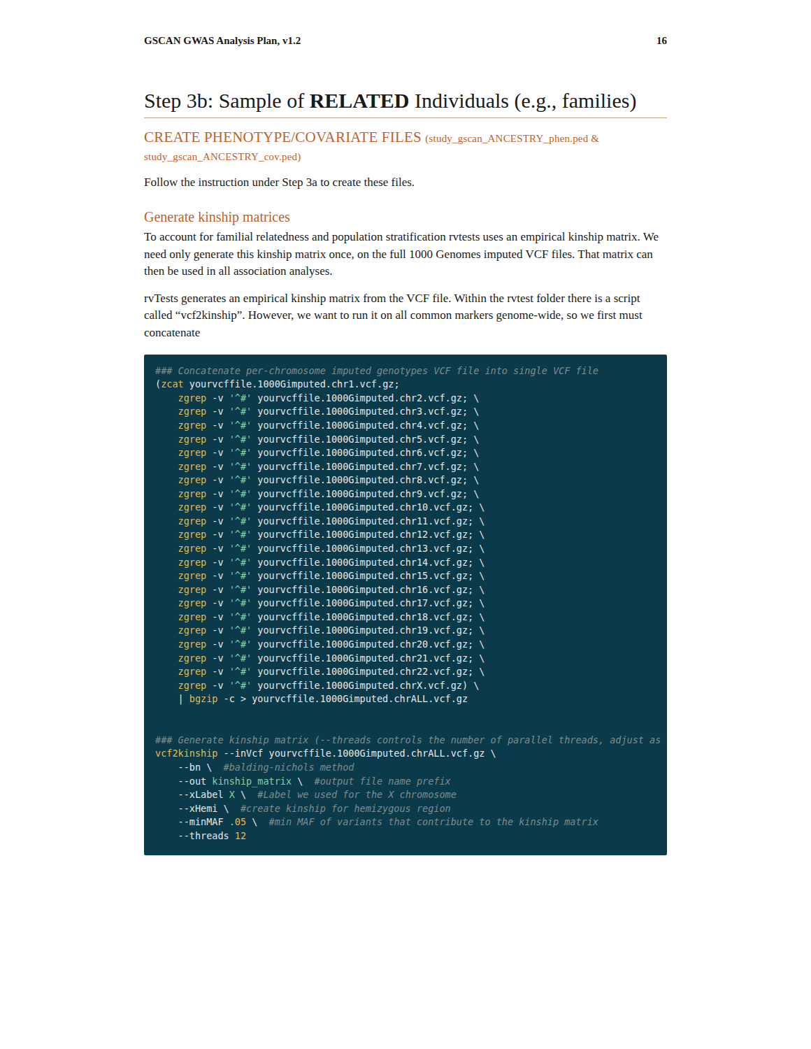GSCAN GWAS Analysis Plan, v1.2 16
Step 3b: Sample of RELATED Individuals (e.g., families)
CREATE PHENOTYPE/COVARIATE FILES (study_gscan_ANCESTRY_phen.ped & study_gscan_ANCESTRY_cov.ped)
Follow the instruction under Step 3a to create these files.
Generate kinship matrices
To account for familial relatedness and population stratification rvtests uses an empirical kinship matrix. We need only generate this kinship matrix once, on the full 1000 Genomes imputed VCF files. That matrix can then be used in all association analyses.
rvTests generates an empirical kinship matrix from the VCF file. Within the rvtest folder there is a script called “vcf2kinship”. However, we want to run it on all common markers genome-wide, so we first must concatenate
### Concatenate per-chromosome imputed genotypes VCF file into single VCF file
(zcat yourvcffile.1000Gimputed.chr1.vcf.gz;
    zgrep -v '^#' yourvcffile.1000Gimputed.chr2.vcf.gz; \
    zgrep -v '^#' yourvcffile.1000Gimputed.chr3.vcf.gz; \
    zgrep -v '^#' yourvcffile.1000Gimputed.chr4.vcf.gz; \
    zgrep -v '^#' yourvcffile.1000Gimputed.chr5.vcf.gz; \
    zgrep -v '^#' yourvcffile.1000Gimputed.chr6.vcf.gz; \
    zgrep -v '^#' yourvcffile.1000Gimputed.chr7.vcf.gz; \
    zgrep -v '^#' yourvcffile.1000Gimputed.chr8.vcf.gz; \
    zgrep -v '^#' yourvcffile.1000Gimputed.chr9.vcf.gz; \
    zgrep -v '^#' yourvcffile.1000Gimputed.chr10.vcf.gz; \
    zgrep -v '^#' yourvcffile.1000Gimputed.chr11.vcf.gz; \
    zgrep -v '^#' yourvcffile.1000Gimputed.chr12.vcf.gz; \
    zgrep -v '^#' yourvcffile.1000Gimputed.chr13.vcf.gz; \
    zgrep -v '^#' yourvcffile.1000Gimputed.chr14.vcf.gz; \
    zgrep -v '^#' yourvcffile.1000Gimputed.chr15.vcf.gz; \
    zgrep -v '^#' yourvcffile.1000Gimputed.chr16.vcf.gz; \
    zgrep -v '^#' yourvcffile.1000Gimputed.chr17.vcf.gz; \
    zgrep -v '^#' yourvcffile.1000Gimputed.chr18.vcf.gz; \
    zgrep -v '^#' yourvcffile.1000Gimputed.chr19.vcf.gz; \
    zgrep -v '^#' yourvcffile.1000Gimputed.chr20.vcf.gz; \
    zgrep -v '^#' yourvcffile.1000Gimputed.chr21.vcf.gz; \
    zgrep -v '^#' yourvcffile.1000Gimputed.chr22.vcf.gz; \
    zgrep -v '^#' yourvcffile.1000Gimputed.chrX.vcf.gz) \
    | bgzip -c > yourvcffile.1000Gimputed.chrALL.vcf.gz


### Generate kinship matrix (--threads controls the number of parallel threads, adjust as needed)
vcf2kinship --inVcf yourvcffile.1000Gimputed.chrALL.vcf.gz \
    --bn \  #balding-nichols method
    --out kinship_matrix \  #output file name prefix
    --xLabel X \  #Label we used for the X chromosome
    --xHemi \  #create kinship for hemizygous region
    --minMAF .05 \  #min MAF of variants that contribute to the kinship matrix
    --threads 12